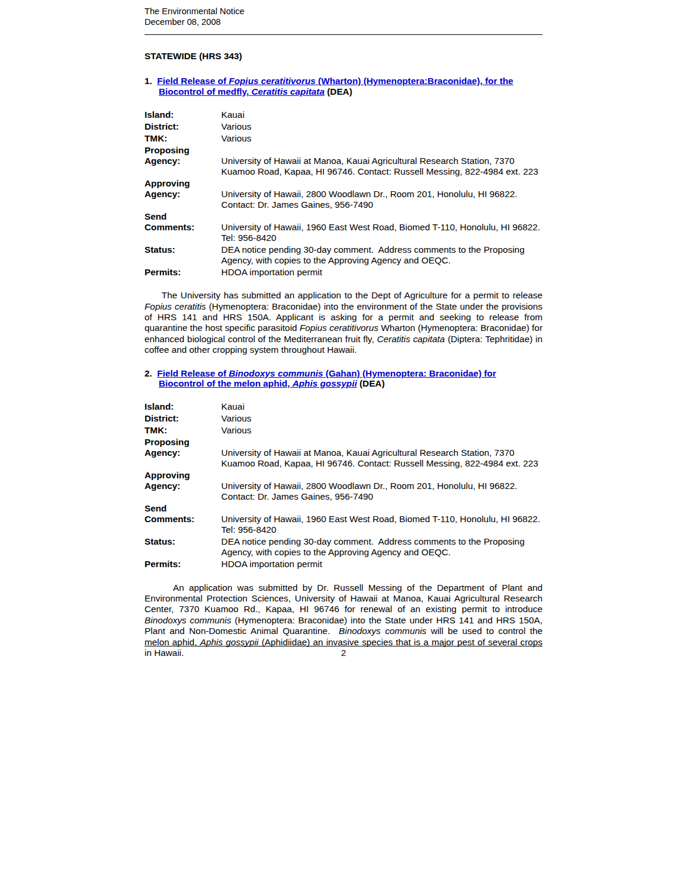The Environmental Notice
December 08, 2008
STATEWIDE (HRS 343)
1. Field Release of Fopius ceratitivorus (Wharton) (Hymenoptera:Braconidae), for the Biocontrol of medfly, Ceratitis capitata (DEA)
| Island: | Kauai |
| District: | Various |
| TMK: | Various |
| Proposing Agency: | University of Hawaii at Manoa, Kauai Agricultural Research Station, 7370 Kuamoo Road, Kapaa, HI 96746. Contact: Russell Messing, 822-4984 ext. 223 |
| Approving Agency: | University of Hawaii, 2800 Woodlawn Dr., Room 201, Honolulu, HI 96822. Contact: Dr. James Gaines, 956-7490 |
| Send Comments: | University of Hawaii, 1960 East West Road, Biomed T-110, Honolulu, HI 96822. Tel: 956-8420 |
| Status: | DEA notice pending 30-day comment. Address comments to the Proposing Agency, with copies to the Approving Agency and OEQC. |
| Permits: | HDOA importation permit |
The University has submitted an application to the Dept of Agriculture for a permit to release Fopius ceratitis (Hymenoptera: Braconidae) into the environment of the State under the provisions of HRS 141 and HRS 150A. Applicant is asking for a permit and seeking to release from quarantine the host specific parasitoid Fopius ceratitivorus Wharton (Hymenoptera: Braconidae) for enhanced biological control of the Mediterranean fruit fly, Ceratitis capitata (Diptera: Tephritidae) in coffee and other cropping system throughout Hawaii.
2. Field Release of Binodoxys communis (Gahan) (Hymenoptera: Braconidae) for Biocontrol of the melon aphid, Aphis gossypii (DEA)
| Island: | Kauai |
| District: | Various |
| TMK: | Various |
| Proposing Agency: | University of Hawaii at Manoa, Kauai Agricultural Research Station, 7370 Kuamoo Road, Kapaa, HI 96746. Contact: Russell Messing, 822-4984 ext. 223 |
| Approving Agency: | University of Hawaii, 2800 Woodlawn Dr., Room 201, Honolulu, HI 96822. Contact: Dr. James Gaines, 956-7490 |
| Send Comments: | University of Hawaii, 1960 East West Road, Biomed T-110, Honolulu, HI 96822. Tel: 956-8420 |
| Status: | DEA notice pending 30-day comment. Address comments to the Proposing Agency, with copies to the Approving Agency and OEQC. |
| Permits: | HDOA importation permit |
An application was submitted by Dr. Russell Messing of the Department of Plant and Environmental Protection Sciences, University of Hawaii at Manoa, Kauai Agricultural Research Center, 7370 Kuamoo Rd., Kapaa, HI 96746 for renewal of an existing permit to introduce Binodoxys communis (Hymenoptera: Braconidae) into the State under HRS 141 and HRS 150A, Plant and Non-Domestic Animal Quarantine. Binodoxys communis will be used to control the melon aphid, Aphis gossypii (Aphidiidae) an invasive species that is a major pest of several crops in Hawaii.
2